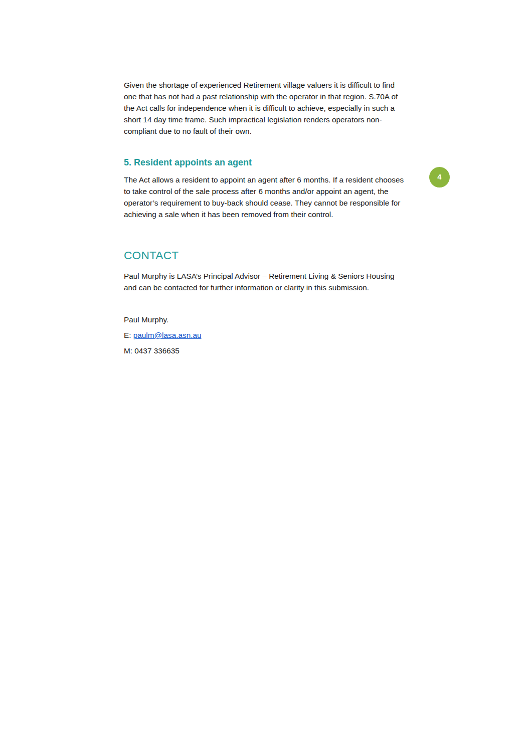4
Given the shortage of experienced Retirement village valuers it is difficult to find one that has not had a past relationship with the operator in that region. S.70A of the Act calls for independence when it is difficult to achieve, especially in such a short 14 day time frame. Such impractical legislation renders operators non-compliant due to no fault of their own.
5. Resident appoints an agent
The Act allows a resident to appoint an agent after 6 months. If a resident chooses to take control of the sale process after 6 months and/or appoint an agent, the operator’s requirement to buy-back should cease. They cannot be responsible for achieving a sale when it has been removed from their control.
CONTACT
Paul Murphy is LASA’s Principal Advisor – Retirement Living & Seniors Housing and can be contacted for further information or clarity in this submission.
Paul Murphy.
E: paulm@lasa.asn.au
M: 0437 336635